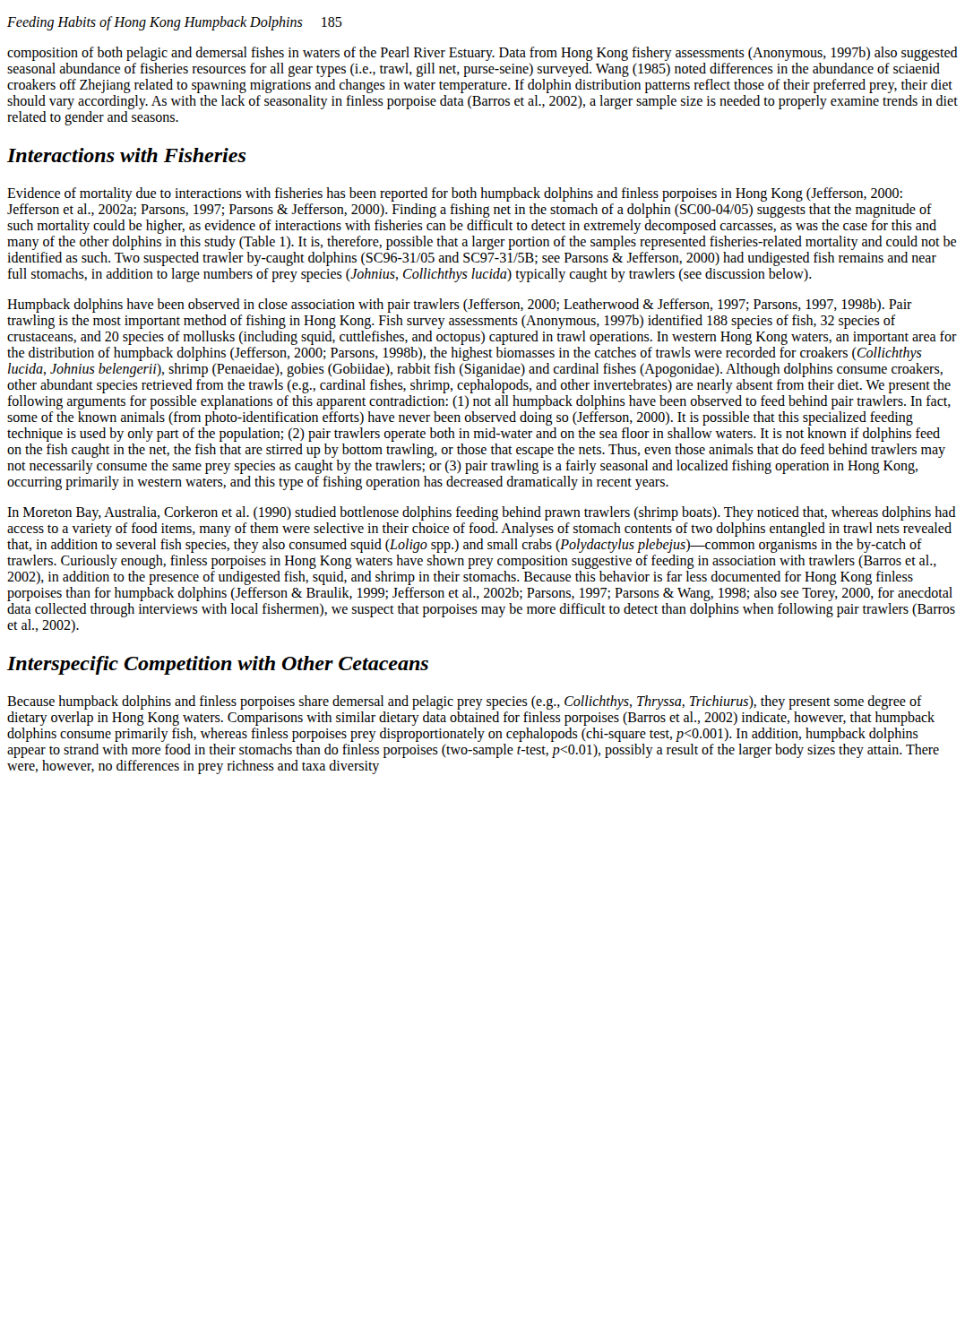Feeding Habits of Hong Kong Humpback Dolphins 185
composition of both pelagic and demersal fishes in waters of the Pearl River Estuary. Data from Hong Kong fishery assessments (Anonymous, 1997b) also suggested seasonal abundance of fisheries resources for all gear types (i.e., trawl, gill net, purse-seine) surveyed. Wang (1985) noted differences in the abundance of sciaenid croakers off Zhejiang related to spawning migrations and changes in water temperature. If dolphin distribution patterns reflect those of their preferred prey, their diet should vary accordingly. As with the lack of seasonality in finless porpoise data (Barros et al., 2002), a larger sample size is needed to properly examine trends in diet related to gender and seasons.
Interactions with Fisheries
Evidence of mortality due to interactions with fisheries has been reported for both humpback dolphins and finless porpoises in Hong Kong (Jefferson, 2000: Jefferson et al., 2002a; Parsons, 1997; Parsons & Jefferson, 2000). Finding a fishing net in the stomach of a dolphin (SC00-04/05) suggests that the magnitude of such mortality could be higher, as evidence of interactions with fisheries can be difficult to detect in extremely decomposed carcasses, as was the case for this and many of the other dolphins in this study (Table 1). It is, therefore, possible that a larger portion of the samples represented fisheries-related mortality and could not be identified as such. Two suspected trawler by-caught dolphins (SC96-31/05 and SC97-31/5B; see Parsons & Jefferson, 2000) had undigested fish remains and near full stomachs, in addition to large numbers of prey species (Johnius, Collichthys lucida) typically caught by trawlers (see discussion below).
Humpback dolphins have been observed in close association with pair trawlers (Jefferson, 2000; Leatherwood & Jefferson, 1997; Parsons, 1997, 1998b). Pair trawling is the most important method of fishing in Hong Kong. Fish survey assessments (Anonymous, 1997b) identified 188 species of fish, 32 species of crustaceans, and 20 species of mollusks (including squid, cuttlefishes, and octopus) captured in trawl operations. In western Hong Kong waters, an important area for the distribution of humpback dolphins (Jefferson, 2000; Parsons, 1998b), the highest biomasses in the catches of trawls were recorded for croakers (Collichthys lucida, Johnius belengerii), shrimp (Penaeidae), gobies (Gobiidae), rabbit fish (Siganidae) and cardinal fishes (Apogonidae). Although dolphins consume croakers, other abundant species retrieved from the trawls (e.g., cardinal fishes, shrimp, cephalopods, and other invertebrates) are nearly absent from their diet. We present the following arguments for possible explanations of this apparent contradiction: (1) not all humpback dolphins have been observed to feed behind pair trawlers. In fact, some of the known animals (from photo-identification efforts) have never been observed doing so (Jefferson, 2000). It is possible that this specialized feeding technique is used by only part of the population; (2) pair trawlers operate both in mid-water and on the sea floor in shallow waters. It is not known if dolphins feed on the fish caught in the net, the fish that are stirred up by bottom trawling, or those that escape the nets. Thus, even those animals that do feed behind trawlers may not necessarily consume the same prey species as caught by the trawlers; or (3) pair trawling is a fairly seasonal and localized fishing operation in Hong Kong, occurring primarily in western waters, and this type of fishing operation has decreased dramatically in recent years.
In Moreton Bay, Australia, Corkeron et al. (1990) studied bottlenose dolphins feeding behind prawn trawlers (shrimp boats). They noticed that, whereas dolphins had access to a variety of food items, many of them were selective in their choice of food. Analyses of stomach contents of two dolphins entangled in trawl nets revealed that, in addition to several fish species, they also consumed squid (Loligo spp.) and small crabs (Polydactylus plebejus)—common organisms in the by-catch of trawlers. Curiously enough, finless porpoises in Hong Kong waters have shown prey composition suggestive of feeding in association with trawlers (Barros et al., 2002), in addition to the presence of undigested fish, squid, and shrimp in their stomachs. Because this behavior is far less documented for Hong Kong finless porpoises than for humpback dolphins (Jefferson & Braulik, 1999; Jefferson et al., 2002b; Parsons, 1997; Parsons & Wang, 1998; also see Torey, 2000, for anecdotal data collected through interviews with local fishermen), we suspect that porpoises may be more difficult to detect than dolphins when following pair trawlers (Barros et al., 2002).
Interspecific Competition with Other Cetaceans
Because humpback dolphins and finless porpoises share demersal and pelagic prey species (e.g., Collichthys, Thryssa, Trichiurus), they present some degree of dietary overlap in Hong Kong waters. Comparisons with similar dietary data obtained for finless porpoises (Barros et al., 2002) indicate, however, that humpback dolphins consume primarily fish, whereas finless porpoises prey disproportionately on cephalopods (chi-square test, p<0.001). In addition, humpback dolphins appear to strand with more food in their stomachs than do finless porpoises (two-sample t-test, p<0.01), possibly a result of the larger body sizes they attain. There were, however, no differences in prey richness and taxa diversity